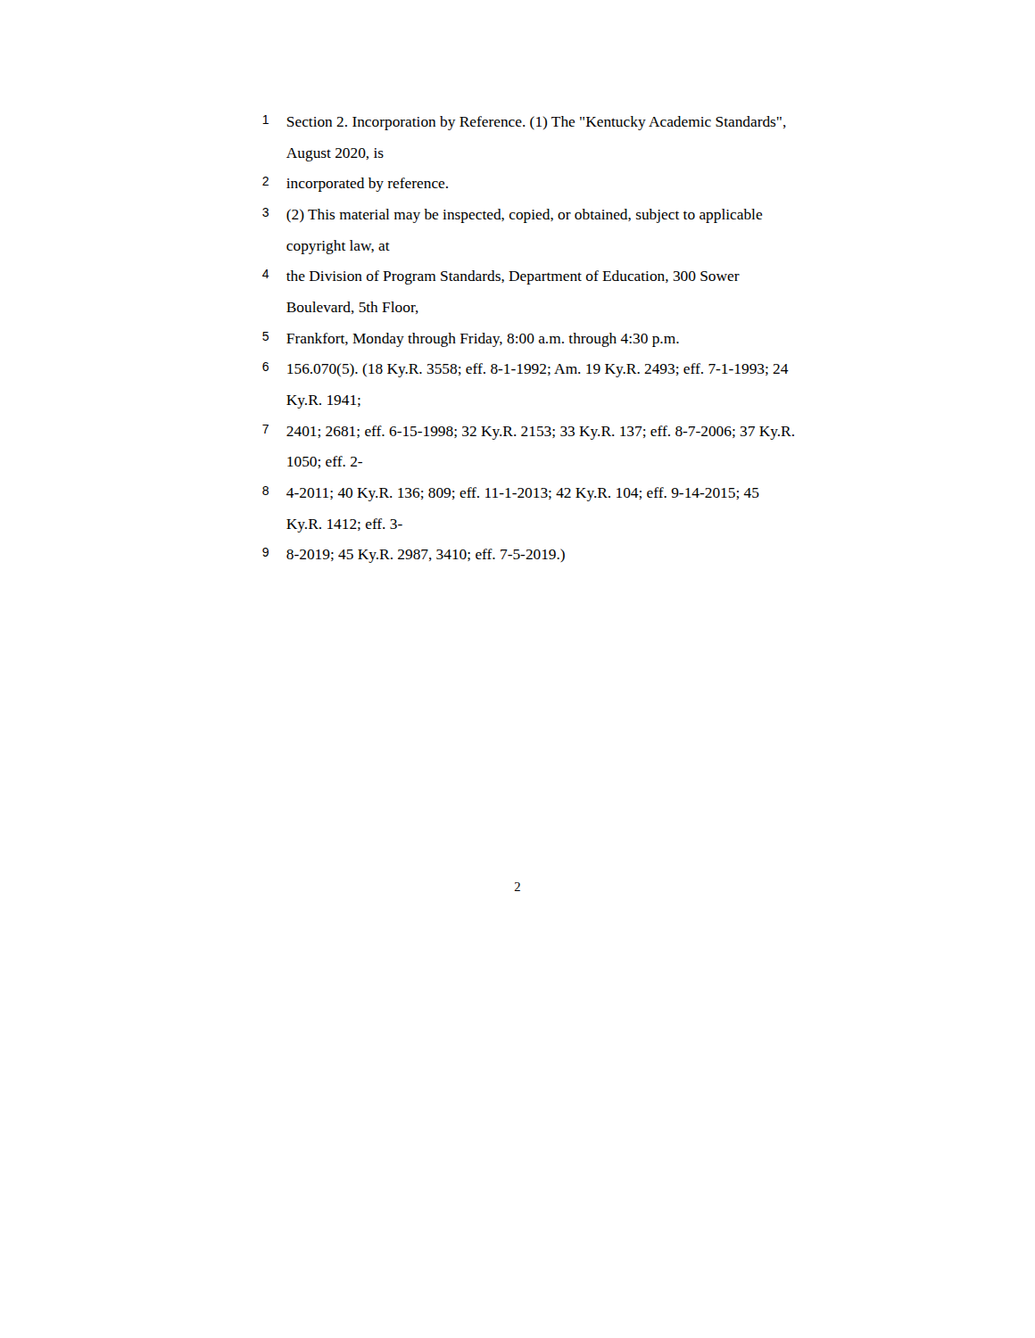Section 2. Incorporation by Reference. (1) The "Kentucky Academic Standards", August 2020, is
incorporated by reference.
(2) This material may be inspected, copied, or obtained, subject to applicable copyright law, at
the Division of Program Standards, Department of Education, 300 Sower Boulevard, 5th Floor,
Frankfort, Monday through Friday, 8:00 a.m. through 4:30 p.m.
156.070(5). (18 Ky.R. 3558; eff. 8-1-1992; Am. 19 Ky.R. 2493; eff. 7-1-1993; 24 Ky.R. 1941;
2401; 2681; eff. 6-15-1998; 32 Ky.R. 2153; 33 Ky.R. 137; eff. 8-7-2006; 37 Ky.R. 1050; eff. 2-
4-2011; 40 Ky.R. 136; 809; eff. 11-1-2013; 42 Ky.R. 104; eff. 9-14-2015; 45 Ky.R. 1412; eff. 3-
8-2019; 45 Ky.R. 2987, 3410; eff. 7-5-2019.)
2